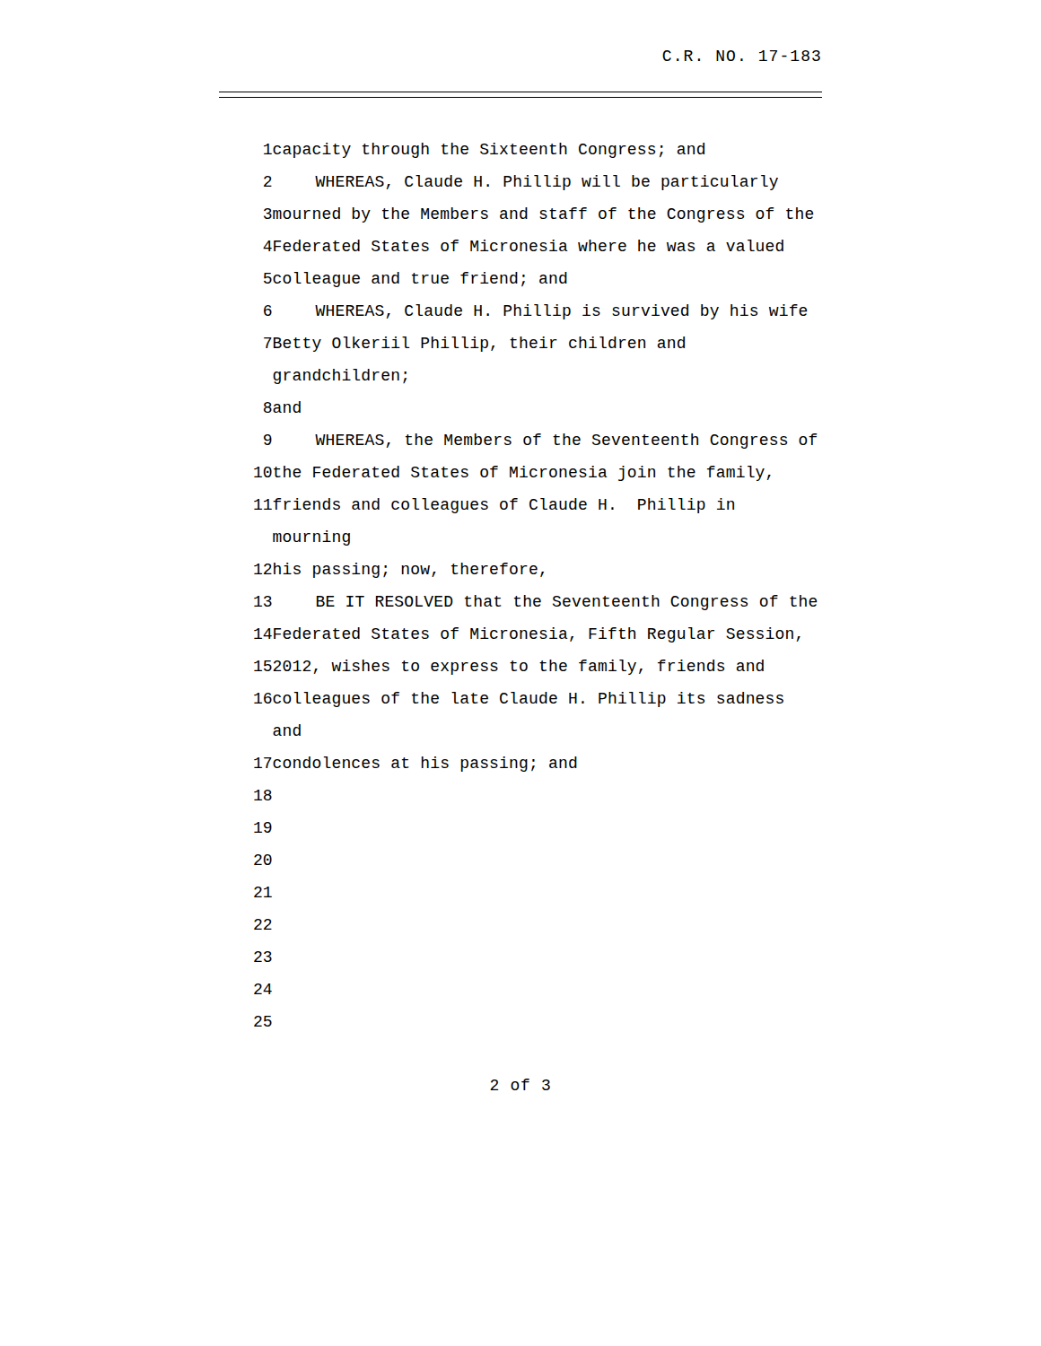C.R. NO. 17-183
| 1 | capacity through the Sixteenth Congress; and |
| 2 | WHEREAS, Claude H. Phillip will be particularly |
| 3 | mourned by the Members and staff of the Congress of the |
| 4 | Federated States of Micronesia where he was a valued |
| 5 | colleague and true friend; and |
| 6 | WHEREAS, Claude H. Phillip is survived by his wife |
| 7 | Betty Olkeriil Phillip, their children and grandchildren; |
| 8 | and |
| 9 | WHEREAS, the Members of the Seventeenth Congress of |
| 10 | the Federated States of Micronesia join the family, |
| 11 | friends and colleagues of Claude H. Phillip in mourning |
| 12 | his passing; now, therefore, |
| 13 | BE IT RESOLVED that the Seventeenth Congress of the |
| 14 | Federated States of Micronesia, Fifth Regular Session, |
| 15 | 2012, wishes to express to the family, friends and |
| 16 | colleagues of the late Claude H. Phillip its sadness and |
| 17 | condolences at his passing; and |
| 18 | |
| 19 | |
| 20 | |
| 21 | |
| 22 | |
| 23 | |
| 24 | |
| 25 | |
2 of 3